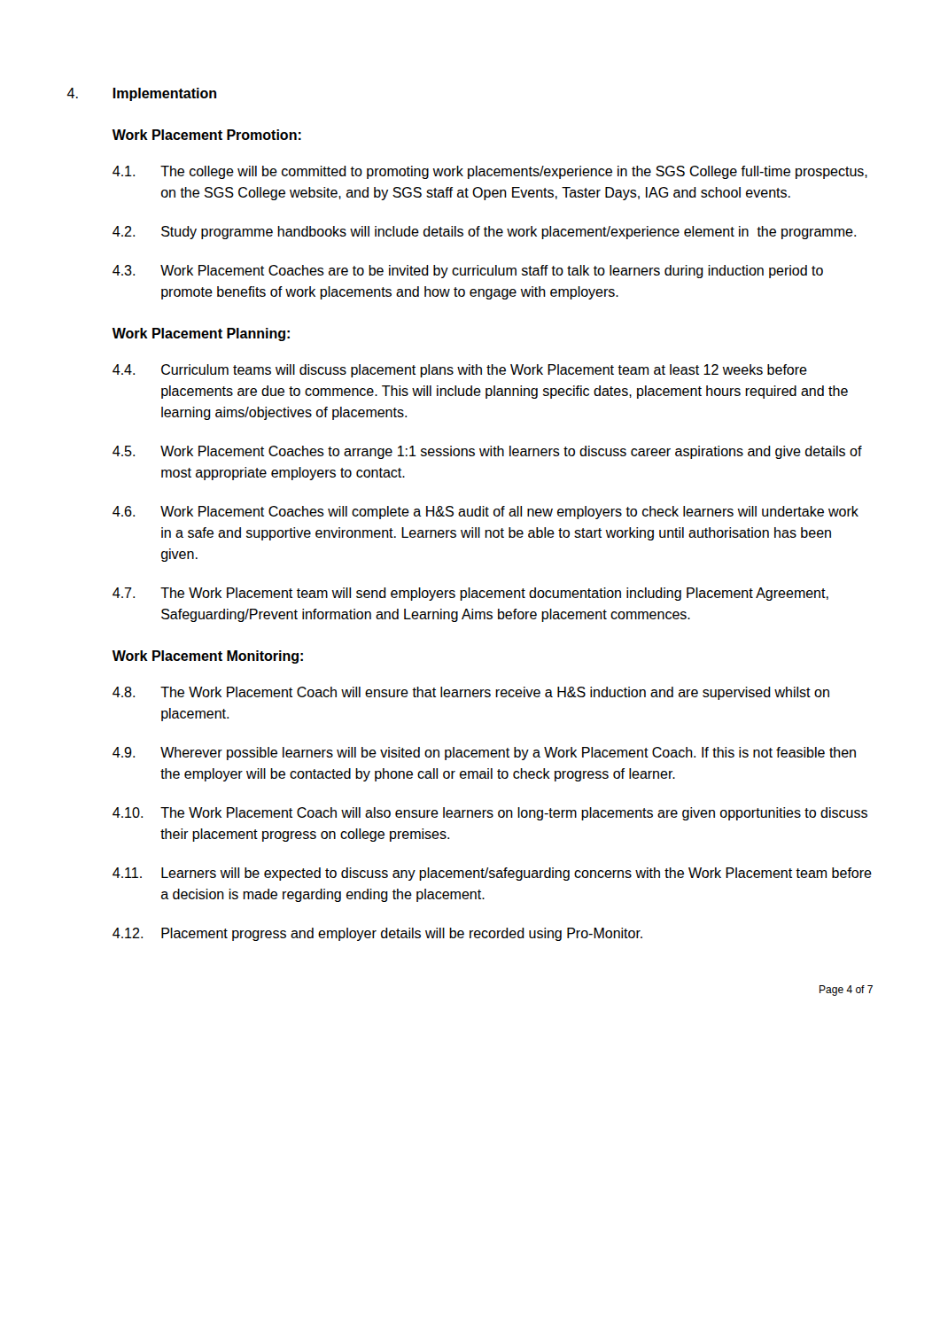4. Implementation
Work Placement Promotion:
4.1. The college will be committed to promoting work placements/experience in the SGS College full-time prospectus, on the SGS College website, and by SGS staff at Open Events, Taster Days, IAG and school events.
4.2. Study programme handbooks will include details of the work placement/experience element in the programme.
4.3. Work Placement Coaches are to be invited by curriculum staff to talk to learners during induction period to promote benefits of work placements and how to engage with employers.
Work Placement Planning:
4.4. Curriculum teams will discuss placement plans with the Work Placement team at least 12 weeks before placements are due to commence. This will include planning specific dates, placement hours required and the learning aims/objectives of placements.
4.5. Work Placement Coaches to arrange 1:1 sessions with learners to discuss career aspirations and give details of most appropriate employers to contact.
4.6. Work Placement Coaches will complete a H&S audit of all new employers to check learners will undertake work in a safe and supportive environment. Learners will not be able to start working until authorisation has been given.
4.7. The Work Placement team will send employers placement documentation including Placement Agreement, Safeguarding/Prevent information and Learning Aims before placement commences.
Work Placement Monitoring:
4.8. The Work Placement Coach will ensure that learners receive a H&S induction and are supervised whilst on placement.
4.9. Wherever possible learners will be visited on placement by a Work Placement Coach. If this is not feasible then the employer will be contacted by phone call or email to check progress of learner.
4.10. The Work Placement Coach will also ensure learners on long-term placements are given opportunities to discuss their placement progress on college premises.
4.11. Learners will be expected to discuss any placement/safeguarding concerns with the Work Placement team before a decision is made regarding ending the placement.
4.12. Placement progress and employer details will be recorded using Pro-Monitor.
Page 4 of 7